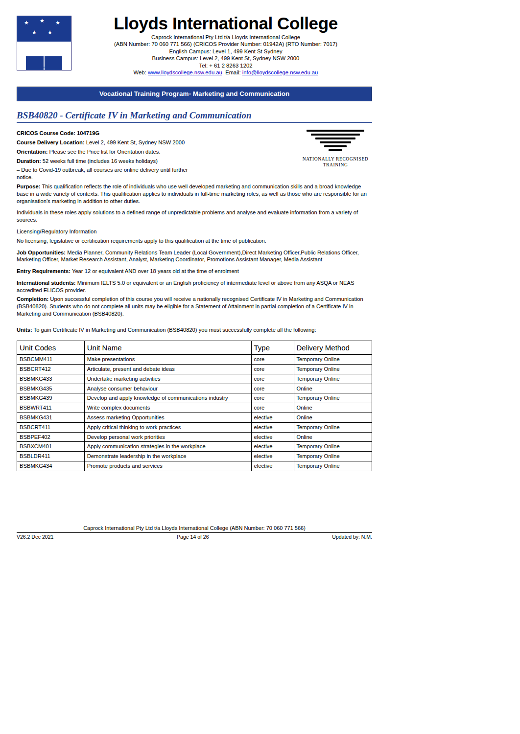★ ★ ★ ★ ★
L L O Y D SINTERNATIONAL COLLEGE
Lloyds International College
Caprock International Pty Ltd t/a Lloyds International College
(ABN Number: 70 060 771 566) (CRICOS Provider Number: 01942A) (RTO Number: 7017)
English Campus: Level 1, 499 Kent St Sydney
Business Campus: Level 2, 499 Kent St, Sydney NSW 2000
Tel: + 61 2 8263 1202
Web: www.lloydscollege.nsw.edu.au Email: info@lloydscollege.nsw.edu.au
Vocational Training Program- Marketing and Communication
BSB40820 - Certificate IV in Marketing and Communication
NATIONALLY RECOGNISED
TRAINING
CRICOS Course Code: 104719G
Course Delivery Location: Level 2, 499 Kent St, Sydney NSW 2000
Orientation: Please see the Price list for Orientation dates.
Duration: 52 weeks full time (includes 16 weeks holidays)
– Due to Covid-19 outbreak, all courses are online delivery until further
notice.
Purpose: This qualification reflects the role of individuals who use well developed marketing and communication skills and a broad knowledge base in a wide variety of contexts. This qualification applies to individuals in full-time marketing roles, as well as those who are responsible for an organisation's marketing in addition to other duties.
Individuals in these roles apply solutions to a defined range of unpredictable problems and analyse and evaluate information from a variety of sources.
Licensing/Regulatory Information
No licensing, legislative or certification requirements apply to this qualification at the time of publication.
Job Opportunities: Media Planner, Community Relations Team Leader (Local Government),Direct Marketing Officer,Public Relations Officer, Marketing Officer, Market Research Assistant, Analyst, Marketing Coordinator, Promotions Assistant Manager, Media Assistant
Entry Requirements: Year 12 or equivalent AND over 18 years old at the time of enrolment
International students: Minimum IELTS 5.0 or equivalent or an English proficiency of intermediate level or above from any ASQA or NEAS accredited ELICOS provider.
Completion: Upon successful completion of this course you will receive a nationally recognised Certificate IV in Marketing and Communication (BSB40820). Students who do not complete all units may be eligible for a Statement of Attainment in partial completion of a Certificate IV in Marketing and Communication (BSB40820).
Units: To gain Certificate IV in Marketing and Communication (BSB40820) you must successfully complete all the following:
| Unit Codes | Unit Name | Type | Delivery Method |
| --- | --- | --- | --- |
| BSBCMM411 | Make presentations | core | Temporary Online |
| BSBCRT412 | Articulate, present and debate ideas | core | Temporary Online |
| BSBMKG433 | Undertake marketing activities | core | Temporary Online |
| BSBMKG435 | Analyse consumer behaviour | core | Online |
| BSBMKG439 | Develop and apply knowledge of communications industry | core | Temporary Online |
| BSBWRT411 | Write complex documents | core | Online |
| BSBMKG431 | Assess marketing Opportunities | elective | Online |
| BSBCRT411 | Apply critical thinking to work practices | elective | Temporary Online |
| BSBPEF402 | Develop personal work priorities | elective | Online |
| BSBXCM401 | Apply communication strategies in the workplace | elective | Temporary Online |
| BSBLDR411 | Demonstrate leadership in the workplace | elective | Temporary Online |
| BSBMKG434 | Promote products and services | elective | Temporary Online |
Caprock International Pty Ltd t/a Lloyds International College (ABN Number: 70 060 771 566)
V26.2 Dec 2021
Page 14 of 26
Updated by: N.M.